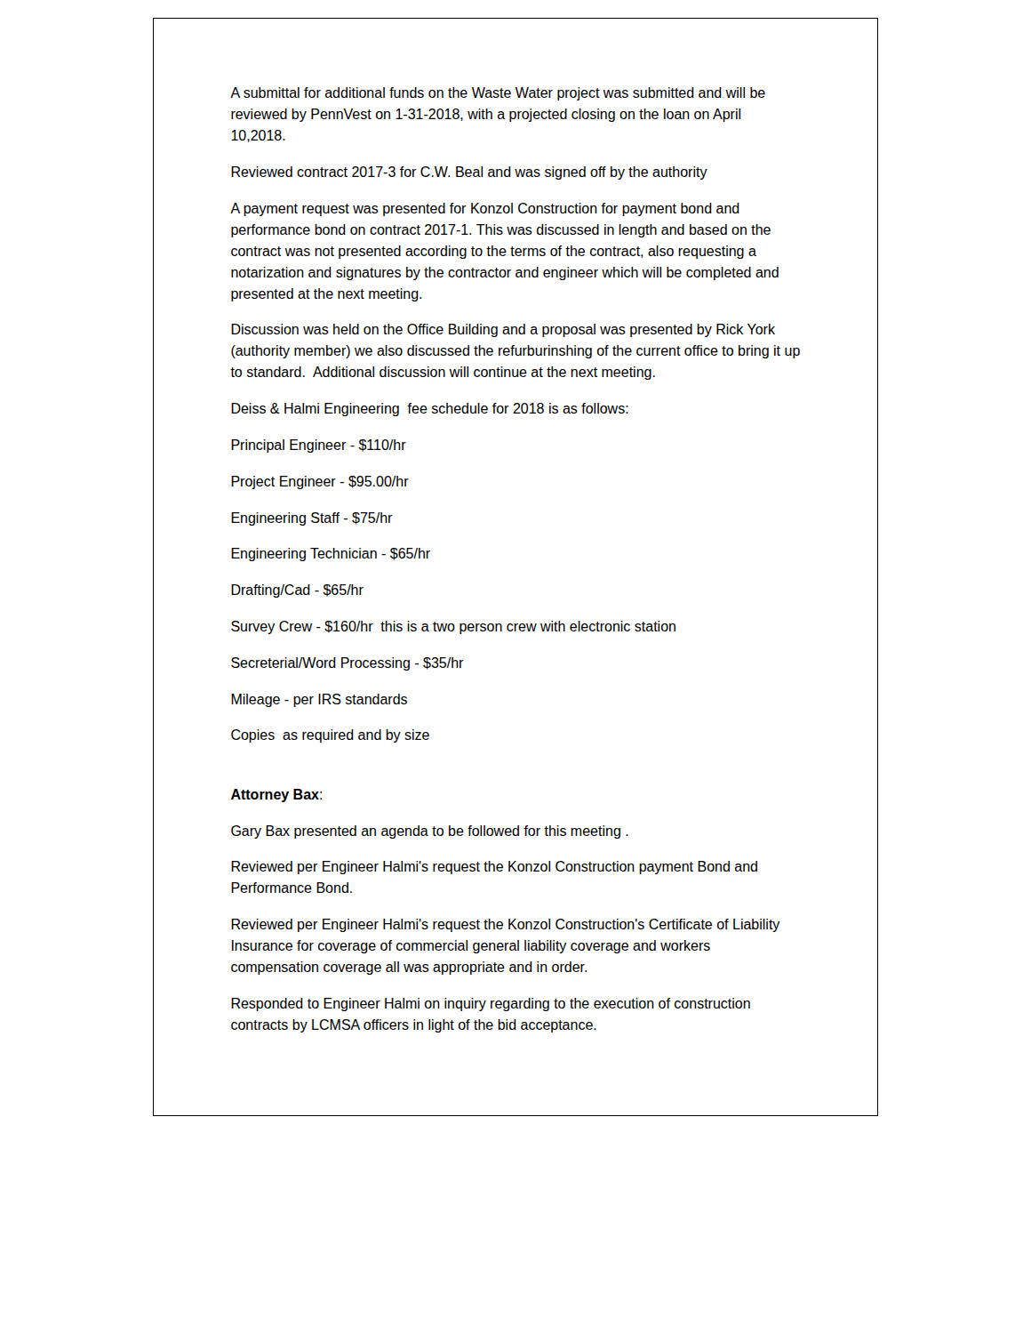A submittal for additional funds on the Waste Water project was submitted and will be reviewed by PennVest on 1-31-2018, with a projected closing on the loan on April 10,2018.
Reviewed contract 2017-3 for C.W. Beal and was signed off by the authority
A payment request was presented for Konzol Construction for payment bond and performance bond on contract 2017-1. This was discussed in length and based on the contract was not presented according to the terms of the contract, also requesting a notarization and signatures by the contractor and engineer which will be completed and presented at the next meeting.
Discussion was held on the Office Building and a proposal was presented by Rick York (authority member) we also discussed the refurburinshing of the current office to bring it up to standard. Additional discussion will continue at the next meeting.
Deiss & Halmi Engineering fee schedule for 2018 is as follows:
Principal Engineer - $110/hr
Project Engineer - $95.00/hr
Engineering Staff - $75/hr
Engineering Technician - $65/hr
Drafting/Cad - $65/hr
Survey Crew - $160/hr this is a two person crew with electronic station
Secreterial/Word Processing - $35/hr
Mileage - per IRS standards
Copies as required and by size
Attorney Bax:
Gary Bax presented an agenda to be followed for this meeting .
Reviewed per Engineer Halmi's request the Konzol Construction payment Bond and Performance Bond.
Reviewed per Engineer Halmi's request the Konzol Construction's Certificate of Liability Insurance for coverage of commercial general liability coverage and workers compensation coverage all was appropriate and in order.
Responded to Engineer Halmi on inquiry regarding to the execution of construction contracts by LCMSA officers in light of the bid acceptance.